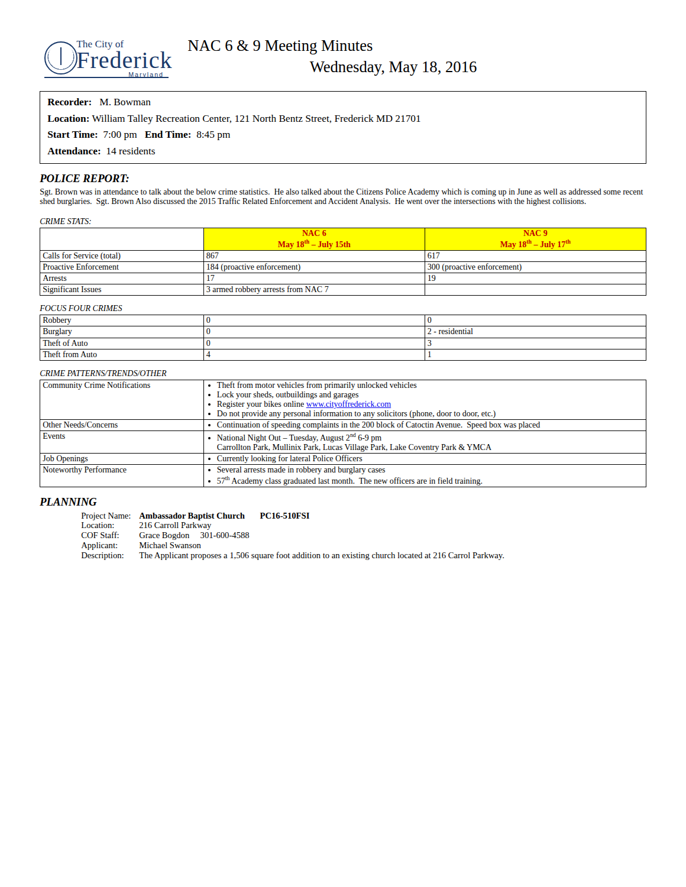The City of Frederick
Maryland
NAC 6 & 9 Meeting Minutes
Wednesday, May 18, 2016
Recorder: M. Bowman
Location: William Talley Recreation Center, 121 North Bentz Street, Frederick MD 21701
Start Time: 7:00 pm End Time: 8:45 pm
Attendance: 14 residents
POLICE REPORT:
Sgt. Brown was in attendance to talk about the below crime statistics. He also talked about the Citizens Police Academy which is coming up in June as well as addressed some recent shed burglaries. Sgt. Brown Also discussed the 2015 Traffic Related Enforcement and Accident Analysis. He went over the intersections with the highest collisions.
CRIME STATS:
| | NAC 6 May 18 th – July 15th | NAC 9 May 18 th – July 17 th |
| Calls for Service (total) | 867 | 617 |
| Proactive Enforcement | 184 (proactive enforcement) | 300 (proactive enforcement) |
| Arrests | 17 | 19 |
| Significant Issues | 3 armed robbery arrests from NAC 7 | |
FOCUS FOUR CRIMES
| Robbery | 0 | 0 |
| Burglary | 0 | 2 - residential |
| Theft of Auto | 0 | 3 |
| Theft from Auto | 4 | 1 |
CRIME PATTERNS/TRENDS/OTHER
| Community Crime Notifications | Theft from motor vehicles from primarily unlocked vehicles Lock your sheds, outbuildings and garages Register your bikes online www.cityoffrederick.com Do not provide any personal information to any solicitors (phone, door to door, etc.) |
| Other Needs/Concerns | Continuation of speeding complaints in the 200 block of Catoctin Avenue. Speed box was placed |
| Events | National Night Out – Tuesday, August 2 nd 6-9 pm Carrollton Park, Mullinix Park, Lucas Village Park, Lake Coventry Park & YMCA |
| Job Openings | Currently looking for lateral Police Officers |
| Noteworthy Performance | Several arrests made in robbery and burglary cases 57 th Academy class graduated last month. The new officers are in field training. |
PLANNING
| Project Name: | Ambassador Baptist Church PC16-510FSI |
| Location: | 216 Carroll Parkway |
| COF Staff: | Grace Bogdon 301-600-4588 |
| Applicant: | Michael Swanson |
| Description: | The Applicant proposes a 1,506 square foot addition to an existing church located at 216 Carrol Parkway. |